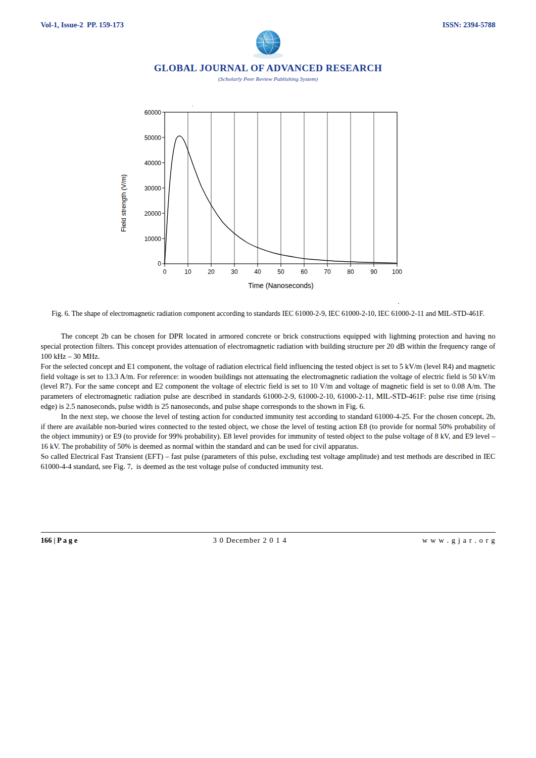Vol-1, Issue-2 PP. 159-173
ISSN: 2394-5788
GLOBAL JOURNAL OF ADVANCED RESEARCH
(Scholarly Peer Review Publishing System)
Field strength (V/m) 60000 50000 40000 30000 20000 10000 0 0 10 20 30 40 50 60 70 80 90 100 Time (Nanoseconds) .
.
Fig. 6. The shape of electromagnetic radiation component according to standards IEC 61000-2-9, IEC 61000-2-10, IEC 61000-2-11 and MIL-STD-461F.
The concept 2b can be chosen for DPR located in armored concrete or brick constructions equipped with lightning protection and having no special protection filters. This concept provides attenuation of electromagnetic radiation with building structure per 20 dB within the frequency range of 100 kHz – 30 MHz.
For the selected concept and E1 component, the voltage of radiation electrical field influencing the tested object is set to 5 kV/m (level R4) and magnetic field voltage is set to 13.3 A/m. For reference: in wooden buildings not attenuating the electromagnetic radiation the voltage of electric field is 50 kV/m (level R7). For the same concept and E2 component the voltage of electric field is set to 10 V/m and voltage of magnetic field is set to 0.08 A/m. The parameters of electromagnetic radiation pulse are described in standards 61000-2-9, 61000-2-10, 61000-2-11, MIL-STD-461F: pulse rise time (rising edge) is 2.5 nanoseconds, pulse width is 25 nanoseconds, and pulse shape corresponds to the shown in Fig. 6.
In the next step, we choose the level of testing action for conducted immunity test according to standard 61000-4-25. For the chosen concept, 2b, if there are available non-buried wires connected to the tested object, we chose the level of testing action E8 (to provide for normal 50% probability of the object immunity) or E9 (to provide for 99% probability). E8 level provides for immunity of tested object to the pulse voltage of 8 kV, and E9 level – 16 kV. The probability of 50% is deemed as normal within the standard and can be used for civil apparatus.
So called Electrical Fast Transient (EFT) – fast pulse (parameters of this pulse, excluding test voltage amplitude) and test methods are described in IEC 61000-4-4 standard, see Fig. 7, is deemed as the test voltage pulse of conducted immunity test.
166 | P a g e
3 0 December 2 0 1 4
w w w . g j a r . o r g